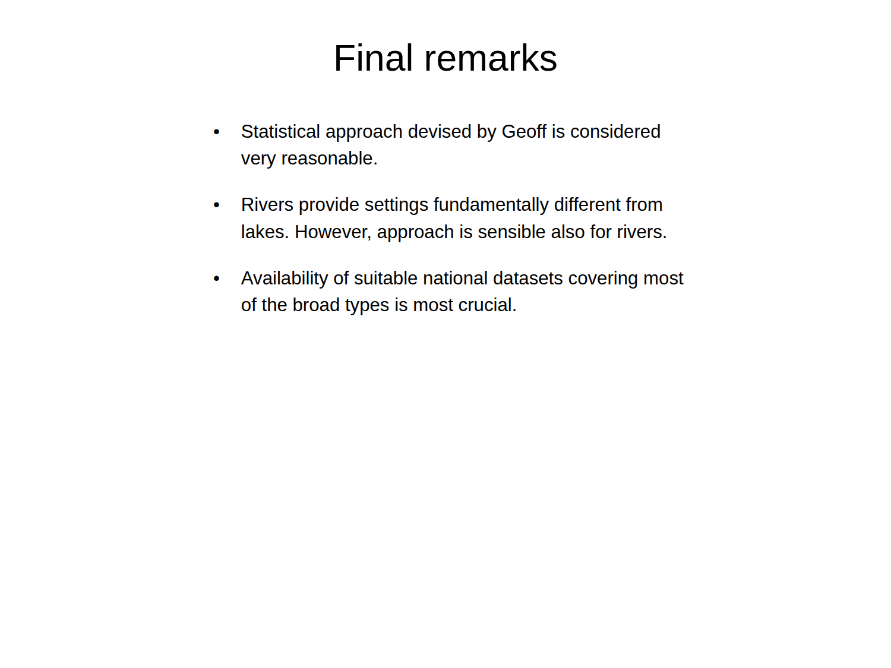Final remarks
Statistical approach devised by Geoff is considered very reasonable.
Rivers provide settings fundamentally different from lakes. However, approach is sensible also for rivers.
Availability of suitable national datasets covering most of the broad types is most crucial.